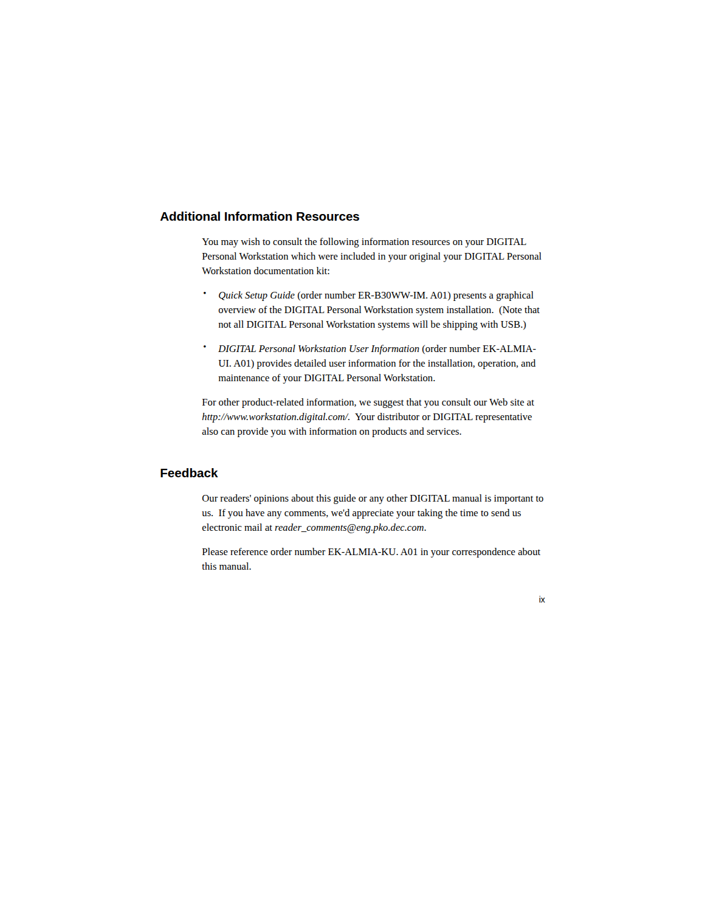Additional Information Resources
You may wish to consult the following information resources on your DIGITAL Personal Workstation which were included in your original your DIGITAL Personal Workstation documentation kit:
Quick Setup Guide (order number ER-B30WW-IM. A01) presents a graphical overview of the DIGITAL Personal Workstation system installation. (Note that not all DIGITAL Personal Workstation systems will be shipping with USB.)
DIGITAL Personal Workstation User Information (order number EK-ALMIA-UI. A01) provides detailed user information for the installation, operation, and maintenance of your DIGITAL Personal Workstation.
For other product-related information, we suggest that you consult our Web site at http://www.workstation.digital.com/. Your distributor or DIGITAL representative also can provide you with information on products and services.
Feedback
Our readers' opinions about this guide or any other DIGITAL manual is important to us. If you have any comments, we'd appreciate your taking the time to send us electronic mail at reader_comments@eng.pko.dec.com.
Please reference order number EK-ALMIA-KU. A01 in your correspondence about this manual.
ix